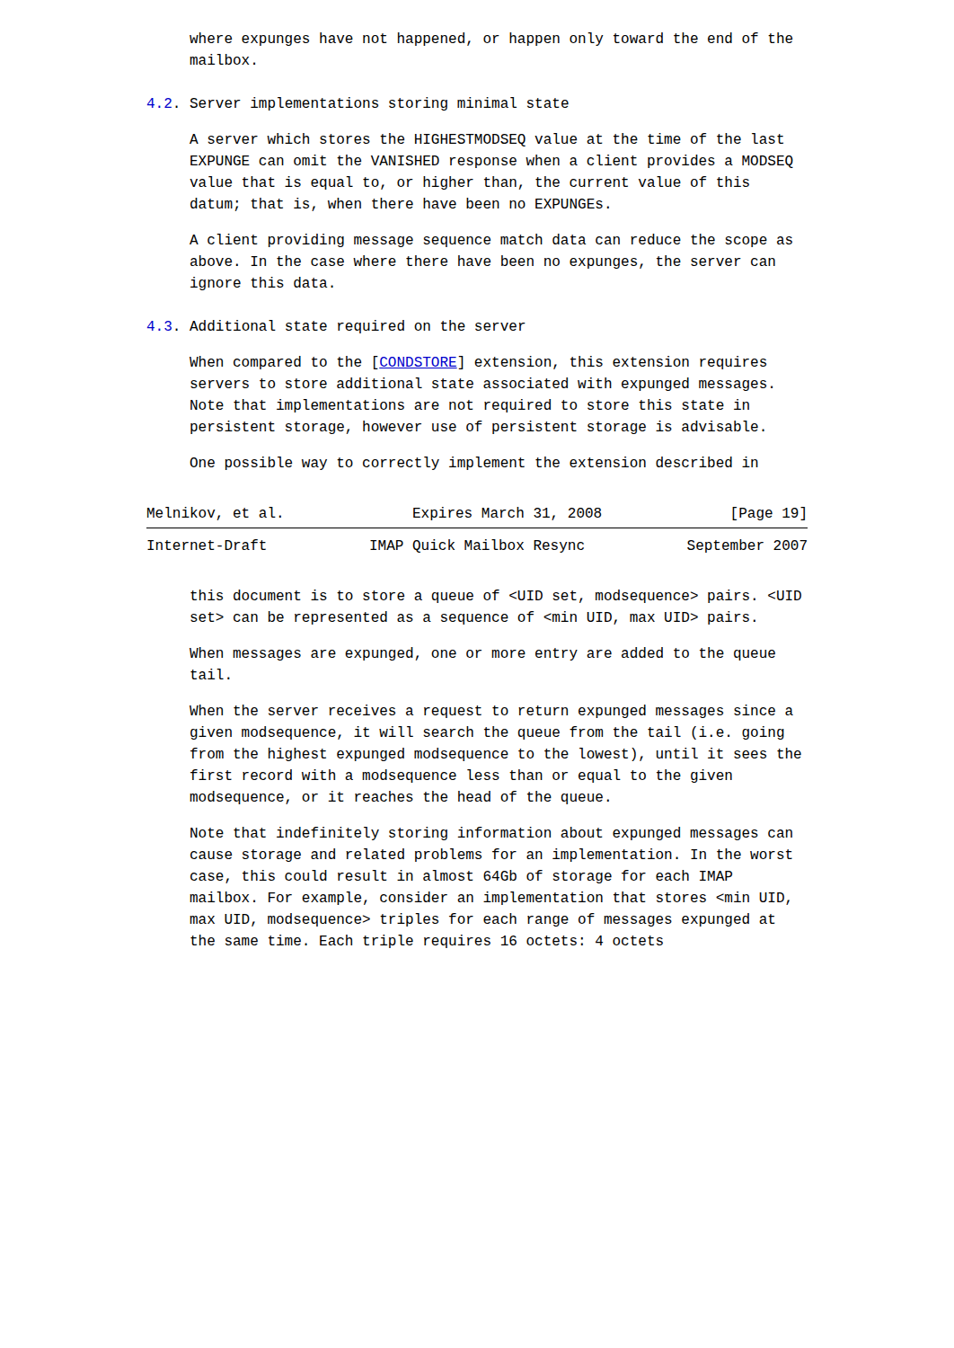where expunges have not happened, or happen only toward the end of the mailbox.
4.2. Server implementations storing minimal state
A server which stores the HIGHESTMODSEQ value at the time of the last EXPUNGE can omit the VANISHED response when a client provides a MODSEQ value that is equal to, or higher than, the current value of this datum; that is, when there have been no EXPUNGEs.
A client providing message sequence match data can reduce the scope as above. In the case where there have been no expunges, the server can ignore this data.
4.3. Additional state required on the server
When compared to the [CONDSTORE] extension, this extension requires servers to store additional state associated with expunged messages. Note that implementations are not required to store this state in persistent storage, however use of persistent storage is advisable.
One possible way to correctly implement the extension described in
Melnikov, et al. Expires March 31, 2008 [Page 19]
Internet-Draft IMAP Quick Mailbox Resync September 2007
this document is to store a queue of <UID set, modsequence> pairs. <UID set> can be represented as a sequence of <min UID, max UID> pairs.
When messages are expunged, one or more entry are added to the queue tail.
When the server receives a request to return expunged messages since a given modsequence, it will search the queue from the tail (i.e. going from the highest expunged modsequence to the lowest), until it sees the first record with a modsequence less than or equal to the given modsequence, or it reaches the head of the queue.
Note that indefinitely storing information about expunged messages can cause storage and related problems for an implementation. In the worst case, this could result in almost 64Gb of storage for each IMAP mailbox. For example, consider an implementation that stores <min UID, max UID, modsequence> triples for each range of messages expunged at the same time. Each triple requires 16 octets: 4 octets